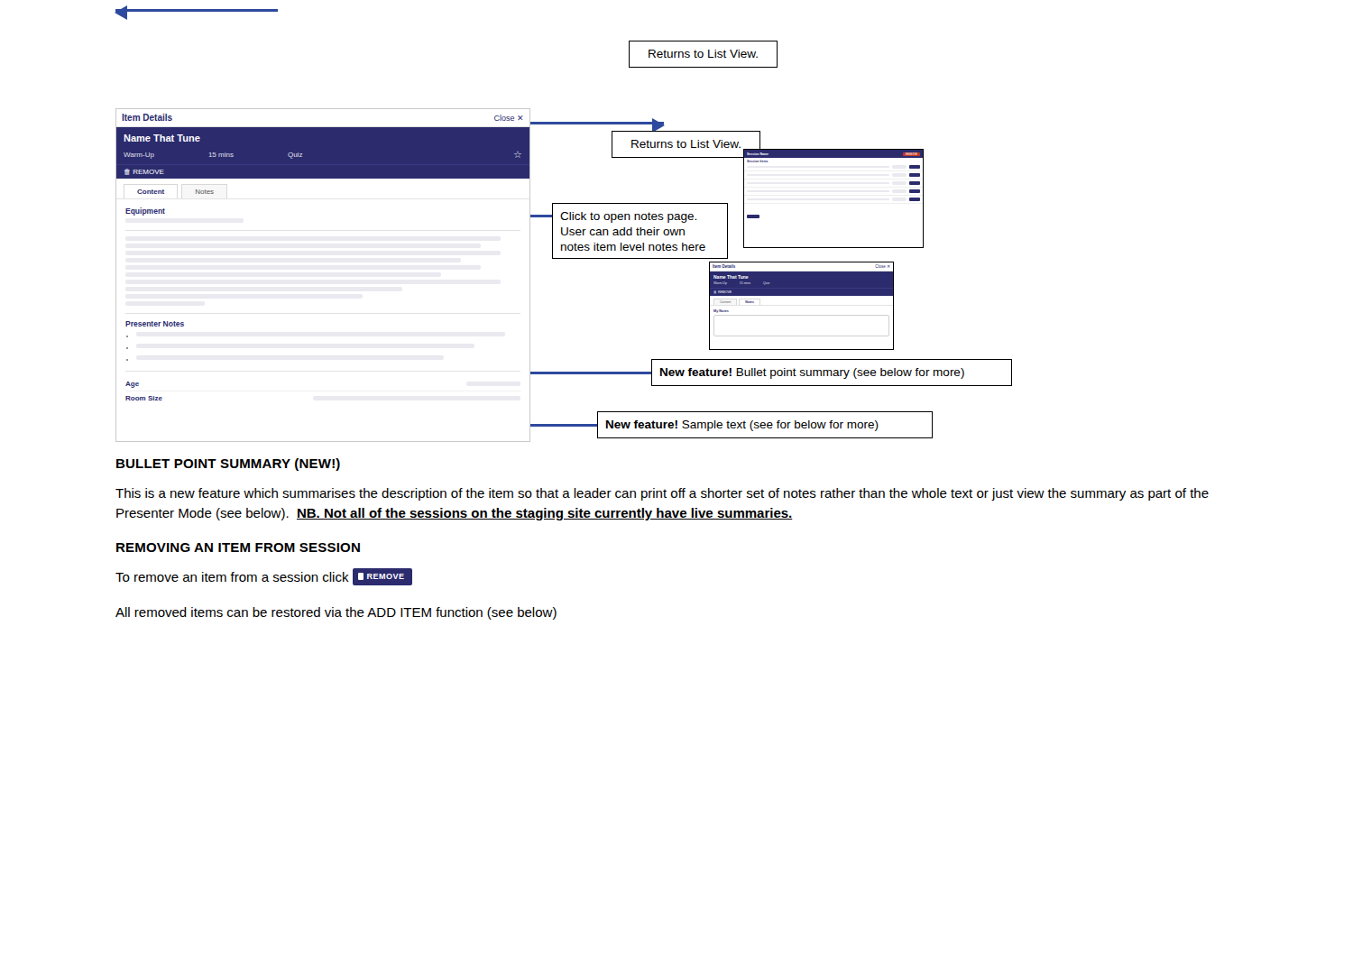Returns to List View.
Returns to List View.
Click to open notes page.
User can add their own
notes item level notes here
New feature! Bullet point summary (see below for more)
New feature! Sample text (see for below for more)
Item Details Close ✕
Name That Tune
Warm-Up 15 mins Quiz ☆
🗑 REMOVE
Content
Notes
Equipment
Presenter Notes
Age
Room Size
Session Name REMOVE
Session Items
Item Details Close ✕
Name That Tune
Warm-Up 15 mins Quiz
🗑 REMOVE
Content
Notes
My Notes
BULLET POINT SUMMARY (NEW!)
This is a new feature which summarises the description of the item so that a leader can print off a shorter set of notes rather than the whole text or just view the summary as part of the Presenter Mode (see below). NB. Not all of the sessions on the staging site currently have live summaries.
REMOVING AN ITEM FROM SESSION
To remove an item from a session click REMOVE
All removed items can be restored via the ADD ITEM function (see below)